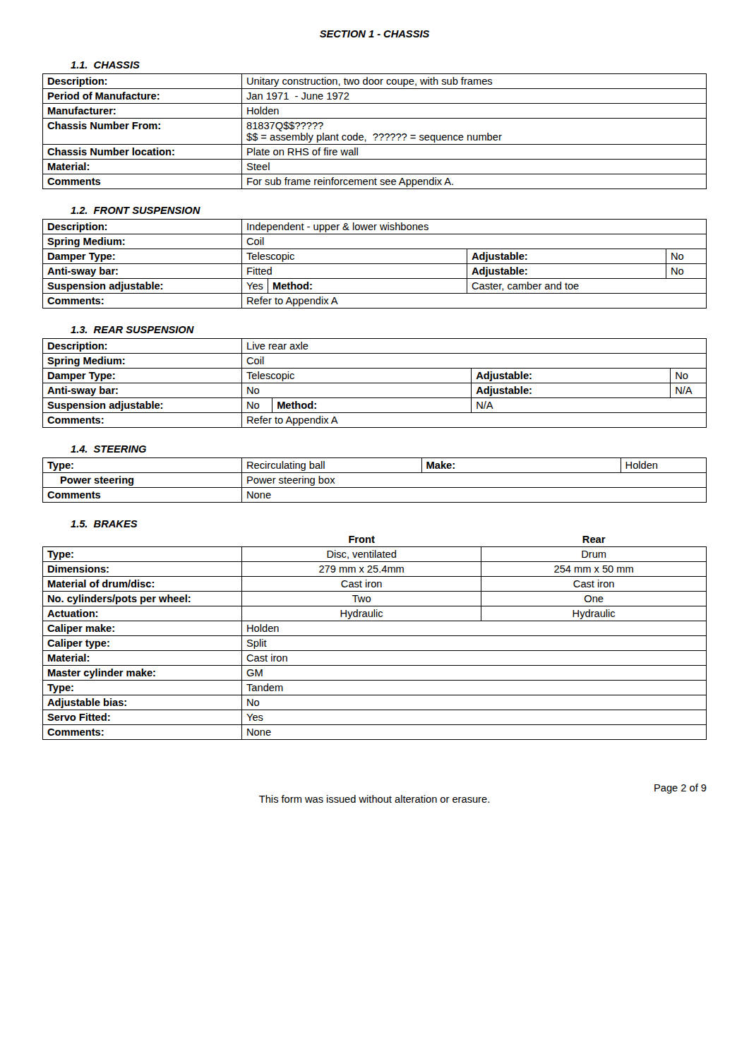SECTION 1 - CHASSIS
1.1. CHASSIS
| Description: | Unitary construction, two door coupe, with sub frames |
| Period of Manufacture: | Jan 1971 - June 1972 |
| Manufacturer: | Holden |
| Chassis Number From: | 81837Q$$????? $$ = assembly plant code, ?????? = sequence number |
| Chassis Number location: | Plate on RHS of fire wall |
| Material: | Steel |
| Comments | For sub frame reinforcement see Appendix A. |
1.2. FRONT SUSPENSION
| Description: | Independent - upper & lower wishbones |
| Spring Medium: | Coil |
| Damper Type: | Telescopic | Adjustable: | No |
| Anti-sway bar: | Fitted | Adjustable: | No |
| Suspension adjustable: | Yes | Method: | Caster, camber and toe |
| Comments: | Refer to Appendix A |
1.3. REAR SUSPENSION
| Description: | Live rear axle |
| Spring Medium: | Coil |
| Damper Type: | Telescopic | Adjustable: | No |
| Anti-sway bar: | No | Adjustable: | N/A |
| Suspension adjustable: | No | Method: | N/A |
| Comments: | Refer to Appendix A |
1.4. STEERING
| Type: | Recirculating ball | Make: | Holden |
| Power steering | Power steering box |
| Comments | None |
1.5. BRAKES
| | Front | Rear |
| Type: | Disc, ventilated | Drum |
| Dimensions: | 279 mm x 25.4mm | 254 mm x 50 mm |
| Material of drum/disc: | Cast iron | Cast iron |
| No. cylinders/pots per wheel: | Two | One |
| Actuation: | Hydraulic | Hydraulic |
| Caliper make: | Holden |
| Caliper type: | Split |
| Material: | Cast iron |
| Master cylinder make: | GM |
| Type: | Tandem |
| Adjustable bias: | No |
| Servo Fitted: | Yes |
| Comments: | None |
Page 2 of 9
This form was issued without alteration or erasure.